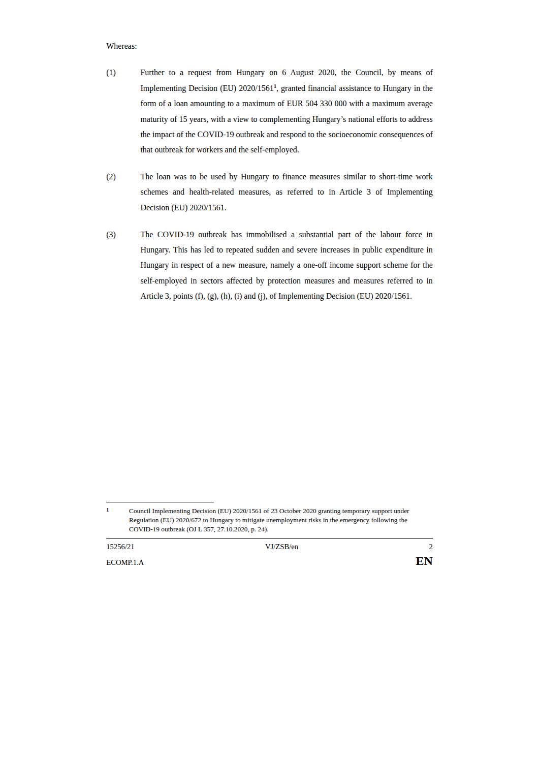Whereas:
(1)
Further to a request from Hungary on 6 August 2020, the Council, by means of Implementing Decision (EU) 2020/15611, granted financial assistance to Hungary in the form of a loan amounting to a maximum of EUR 504 330 000 with a maximum average maturity of 15 years, with a view to complementing Hungary’s national efforts to address the impact of the COVID-19 outbreak and respond to the socioeconomic consequences of that outbreak for workers and the self-employed.
(2)
The loan was to be used by Hungary to finance measures similar to short-time work schemes and health-related measures, as referred to in Article 3 of Implementing Decision (EU) 2020/1561.
(3)
The COVID-19 outbreak has immobilised a substantial part of the labour force in Hungary. This has led to repeated sudden and severe increases in public expenditure in Hungary in respect of a new measure, namely a one-off income support scheme for the self-employed in sectors affected by protection measures and measures referred to in Article 3, points (f), (g), (h), (i) and (j), of Implementing Decision (EU) 2020/1561.
1
Council Implementing Decision (EU) 2020/1561 of 23 October 2020 granting temporary support under Regulation (EU) 2020/672 to Hungary to mitigate unemployment risks in the emergency following the COVID-19 outbreak (OJ L 357, 27.10.2020, p. 24).
15256/21
VJ/ZSB/en
2
ECOMP.1.A
EN